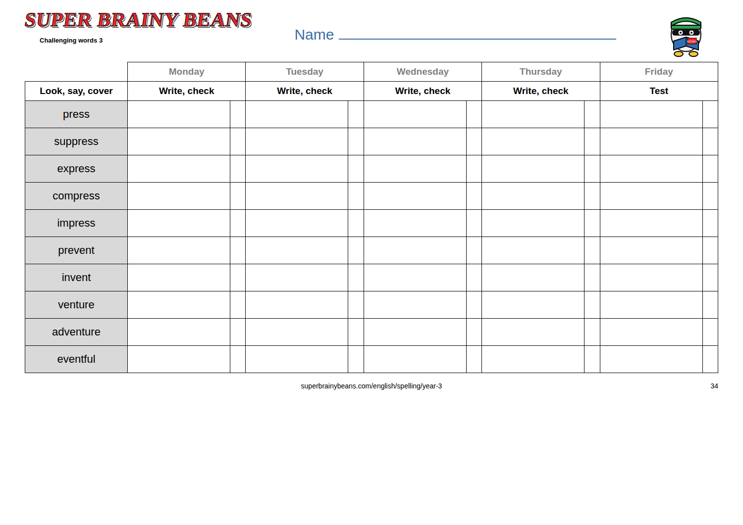SUPER BRAINY BEANS
Challenging words 3
Name
STORY
| | Monday | Tuesday | Wednesday | Thursday | Friday |
| --- | --- | --- | --- | --- | --- |
| Look, say, cover | Write, check | Write, check | Write, check | Write, check | Test |
| press | | | | | | | | | | |
| suppress | | | | | | | | | | |
| express | | | | | | | | | | |
| compress | | | | | | | | | | |
| impress | | | | | | | | | | |
| prevent | | | | | | | | | | |
| invent | | | | | | | | | | |
| venture | | | | | | | | | | |
| adventure | | | | | | | | | | |
| eventful | | | | | | | | | | |
superbrainybeans.com/english/spelling/year-3 34